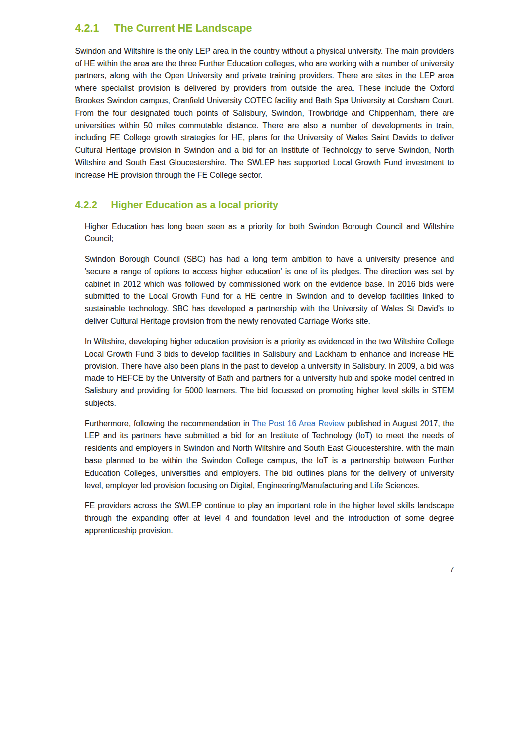4.2.1 The Current HE Landscape
Swindon and Wiltshire is the only LEP area in the country without a physical university. The main providers of HE within the area are the three Further Education colleges, who are working with a number of university partners, along with the Open University and private training providers. There are sites in the LEP area where specialist provision is delivered by providers from outside the area. These include the Oxford Brookes Swindon campus, Cranfield University COTEC facility and Bath Spa University at Corsham Court. From the four designated touch points of Salisbury, Swindon, Trowbridge and Chippenham, there are universities within 50 miles commutable distance. There are also a number of developments in train, including FE College growth strategies for HE, plans for the University of Wales Saint Davids to deliver Cultural Heritage provision in Swindon and a bid for an Institute of Technology to serve Swindon, North Wiltshire and South East Gloucestershire. The SWLEP has supported Local Growth Fund investment to increase HE provision through the FE College sector.
4.2.2 Higher Education as a local priority
Higher Education has long been seen as a priority for both Swindon Borough Council and Wiltshire Council;
Swindon Borough Council (SBC) has had a long term ambition to have a university presence and 'secure a range of options to access higher education' is one of its pledges. The direction was set by cabinet in 2012 which was followed by commissioned work on the evidence base. In 2016 bids were submitted to the Local Growth Fund for a HE centre in Swindon and to develop facilities linked to sustainable technology. SBC has developed a partnership with the University of Wales St David's to deliver Cultural Heritage provision from the newly renovated Carriage Works site.
In Wiltshire, developing higher education provision is a priority as evidenced in the two Wiltshire College Local Growth Fund 3 bids to develop facilities in Salisbury and Lackham to enhance and increase HE provision. There have also been plans in the past to develop a university in Salisbury. In 2009, a bid was made to HEFCE by the University of Bath and partners for a university hub and spoke model centred in Salisbury and providing for 5000 learners. The bid focussed on promoting higher level skills in STEM subjects.
Furthermore, following the recommendation in The Post 16 Area Review published in August 2017, the LEP and its partners have submitted a bid for an Institute of Technology (IoT) to meet the needs of residents and employers in Swindon and North Wiltshire and South East Gloucestershire. with the main base planned to be within the Swindon College campus, the IoT is a partnership between Further Education Colleges, universities and employers. The bid outlines plans for the delivery of university level, employer led provision focusing on Digital, Engineering/Manufacturing and Life Sciences.
FE providers across the SWLEP continue to play an important role in the higher level skills landscape through the expanding offer at level 4 and foundation level and the introduction of some degree apprenticeship provision.
7